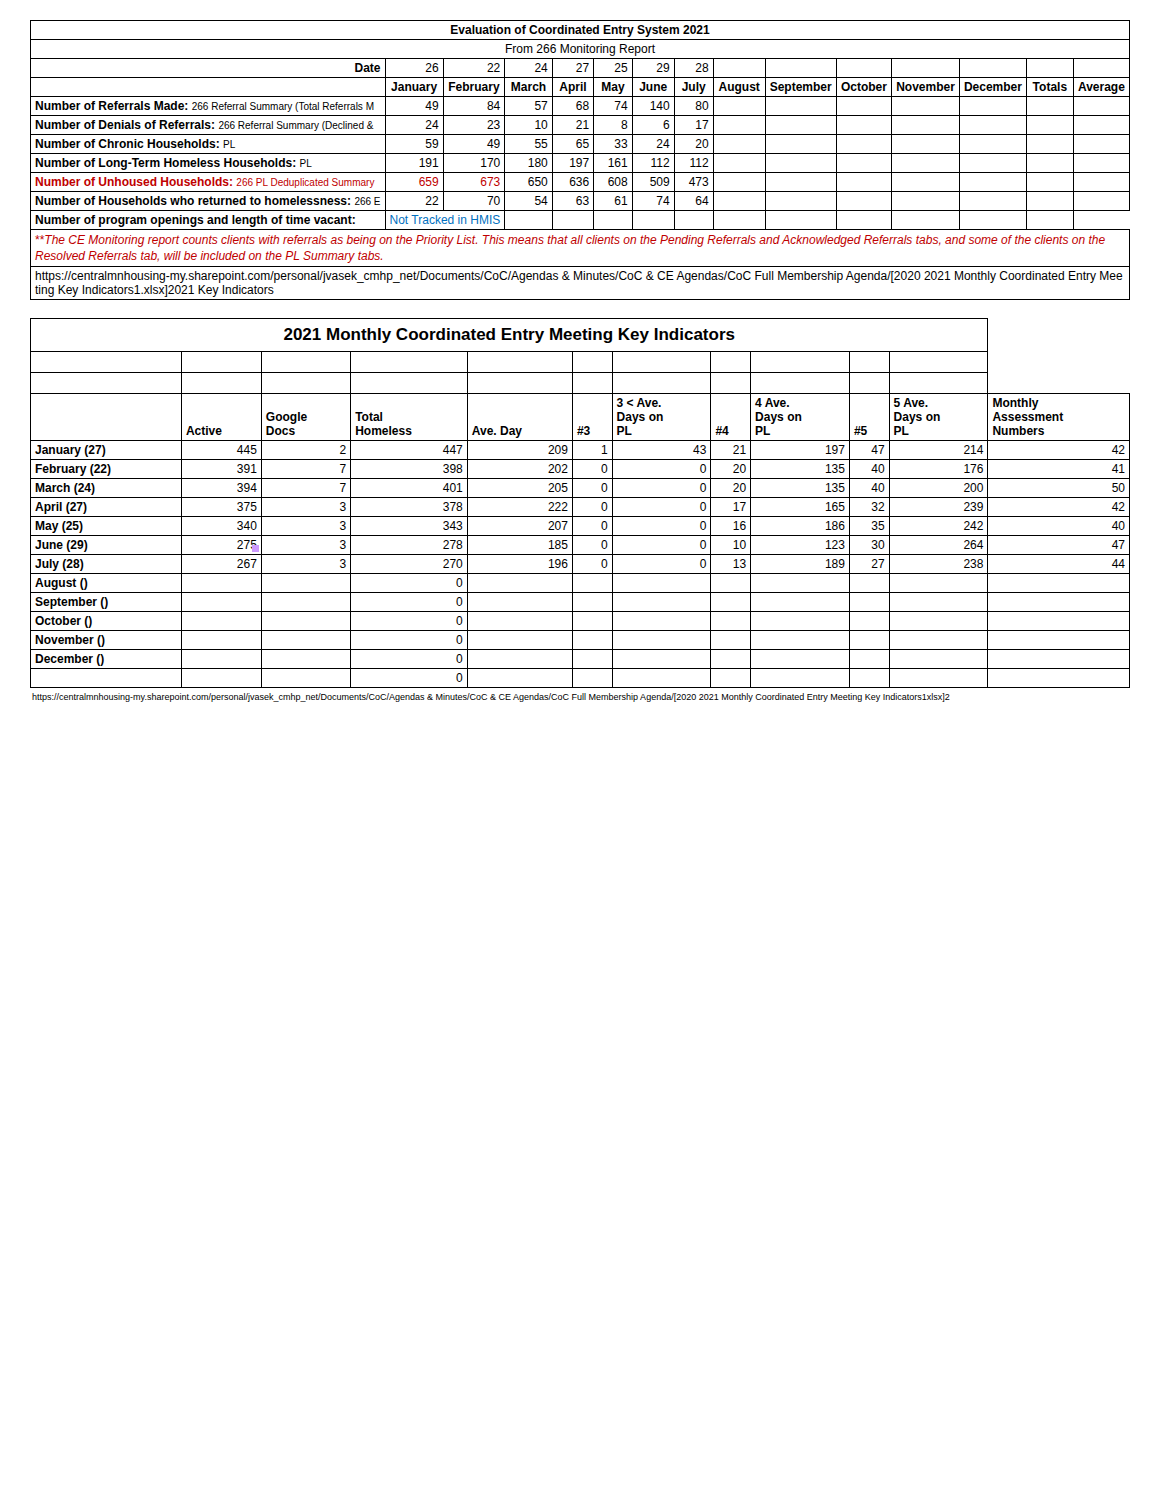| Evaluation of Coordinated Entry System 2021 |
| From 266 Monitoring Report |
| Date | 26 | 22 | 24 | 27 | 25 | 29 | 28 | | | | | | | |
| | January | February | March | April | May | June | July | August | September | October | November | December | Totals | Average |
| Number of Referrals Made: 266 Referral Summary (Total Referrals M | 49 | 84 | 57 | 68 | 74 | 140 | 80 | | | | | | | |
| Number of Denials of Referrals: 266 Referral Summary (Declined & | 24 | 23 | 10 | 21 | 8 | 6 | 17 | | | | | | | |
| Number of Chronic Households: PL | 59 | 49 | 55 | 65 | 33 | 24 | 20 | | | | | | | |
| Number of Long-Term Homeless Households: PL | 191 | 170 | 180 | 197 | 161 | 112 | 112 | | | | | | | |
| Number of Unhoused Households: 266 PL Deduplicated Summary | 659 | 673 | 650 | 636 | 608 | 509 | 473 | | | | | | | |
| Number of Households who returned to homelessness: 266 E | 22 | 70 | 54 | 63 | 61 | 74 | 64 | | | | | | | |
| Number of program openings and length of time vacant: | Not Tracked in HMIS | | | | | | | | | | | |
| ** The CE Monitoring report counts clients with referrals as being on the Priority List. This means that all clients on the Pending Referrals and Acknowledged Referrals tabs, and some of the clients on the Resolved Referrals tab, will be included on the PL Summary tabs. |
| https://centralmnhousing-my.sharepoint.com/personal/jvasek_cmhp_net/Documents/CoC/Agendas & Minutes/CoC & CE Agendas/CoC Full Membership Agenda/[2020 2021 Monthly Coordinated Entry Meeting Key Indicators1.xlsx]2021 Key Indicators |
| 2021 Monthly Coordinated Entry Meeting Key Indicators |
| | Active | Google Docs | Total Homeless | Ave. Day | #3 | 3 < Ave. Days on PL | #4 | 4 Ave. Days on PL | #5 | 5 Ave. Days on PL | Monthly Assessment Numbers |
| January (27) | 445 | 2 | 447 | 209 | 1 | 43 | 21 | 197 | 47 | 214 | 42 |
| February (22) | 391 | 7 | 398 | 202 | 0 | 0 | 20 | 135 | 40 | 176 | 41 |
| March (24) | 394 | 7 | 401 | 205 | 0 | 0 | 20 | 135 | 40 | 200 | 50 |
| April (27) | 375 | 3 | 378 | 222 | 0 | 0 | 17 | 165 | 32 | 239 | 42 |
| May (25) | 340 | 3 | 343 | 207 | 0 | 0 | 16 | 186 | 35 | 242 | 40 |
| June (29) | 275 | 3 | 278 | 185 | 0 | 0 | 10 | 123 | 30 | 264 | 47 |
| July (28) | 267 | 3 | 270 | 196 | 0 | 0 | 13 | 189 | 27 | 238 | 44 |
| August () | | | 0 | | | | | | | | |
| September () | | | 0 | | | | | | | | |
| October () | | | 0 | | | | | | | | |
| November () | | | 0 | | | | | | | | |
| December () | | | 0 | | | | | | | | |
| | | | 0 | | | | | | | | |
https://centralmnhousing-my.sharepoint.com/personal/jvasek_cmhp_net/Documents/CoC/Agendas & Minutes/CoC & CE Agendas/CoC Full Membership Agenda/[2020 2021 Monthly Coordinated Entry Meeting Key Indicators1xlsx]2